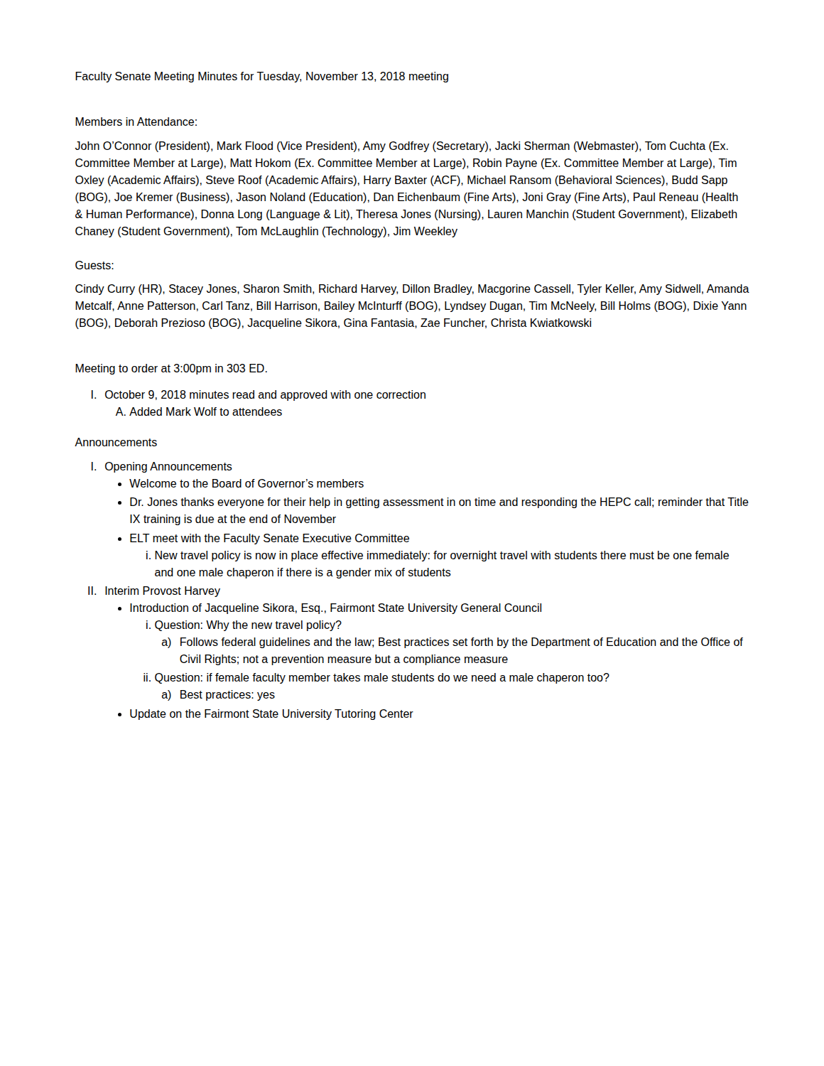Faculty Senate Meeting Minutes for Tuesday, November 13, 2018 meeting
Members in Attendance:
John O’Connor (President), Mark Flood (Vice President), Amy Godfrey (Secretary), Jacki Sherman (Webmaster), Tom Cuchta (Ex. Committee Member at Large), Matt Hokom (Ex. Committee Member at Large), Robin Payne (Ex. Committee Member at Large), Tim Oxley (Academic Affairs), Steve Roof (Academic Affairs), Harry Baxter (ACF), Michael Ransom (Behavioral Sciences), Budd Sapp (BOG), Joe Kremer (Business), Jason Noland (Education), Dan Eichenbaum (Fine Arts), Joni Gray (Fine Arts), Paul Reneau (Health & Human Performance), Donna Long (Language & Lit), Theresa Jones (Nursing), Lauren Manchin (Student Government), Elizabeth Chaney (Student Government), Tom McLaughlin (Technology), Jim Weekley
Guests:
Cindy Curry (HR), Stacey Jones, Sharon Smith, Richard Harvey, Dillon Bradley, Macgorine Cassell, Tyler Keller, Amy Sidwell, Amanda Metcalf, Anne Patterson, Carl Tanz, Bill Harrison, Bailey McInturff (BOG), Lyndsey Dugan, Tim McNeely, Bill Holms (BOG), Dixie Yann (BOG), Deborah Prezioso (BOG), Jacqueline Sikora, Gina Fantasia, Zae Funcher, Christa Kwiatkowski
Meeting to order at 3:00pm in 303 ED.
October 9, 2018 minutes read and approved with one correction
Added Mark Wolf to attendees
Announcements
Opening Announcements
Welcome to the Board of Governor’s members
Dr. Jones thanks everyone for their help in getting assessment in on time and responding the HEPC call; reminder that Title IX training is due at the end of November
ELT meet with the Faculty Senate Executive Committee
New travel policy is now in place effective immediately: for overnight travel with students there must be one female and one male chaperon if there is a gender mix of students
Interim Provost Harvey
Introduction of Jacqueline Sikora, Esq., Fairmont State University General Council
Question: Why the new travel policy?
Follows federal guidelines and the law; Best practices set forth by the Department of Education and the Office of Civil Rights; not a prevention measure but a compliance measure
Question: if female faculty member takes male students do we need a male chaperon too?
Best practices: yes
Update on the Fairmont State University Tutoring Center